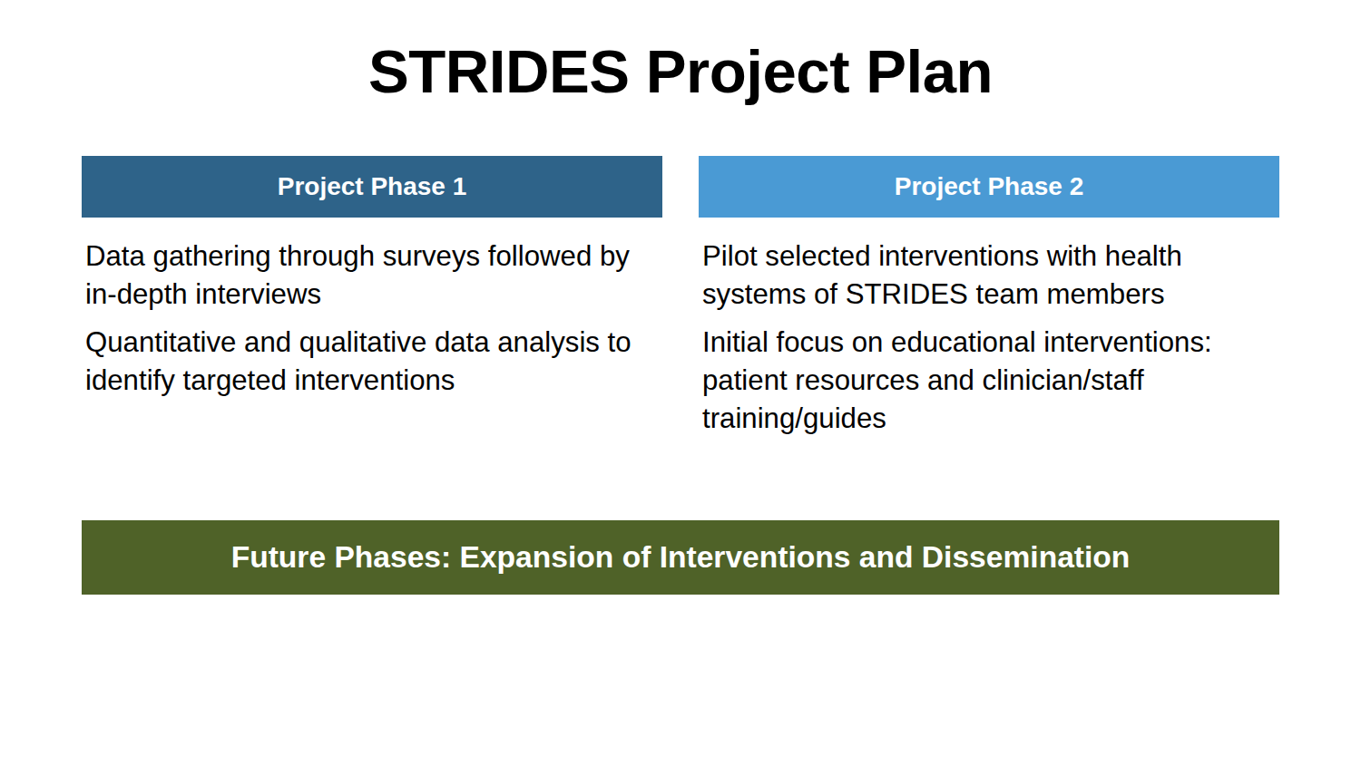STRIDES Project Plan
Project Phase 1
Data gathering through surveys followed by in-depth interviews
Quantitative and qualitative data analysis to identify targeted interventions
Project Phase 2
Pilot selected interventions with health systems of STRIDES team members
Initial focus on educational interventions: patient resources and clinician/staff training/guides
Future Phases: Expansion of Interventions and Dissemination